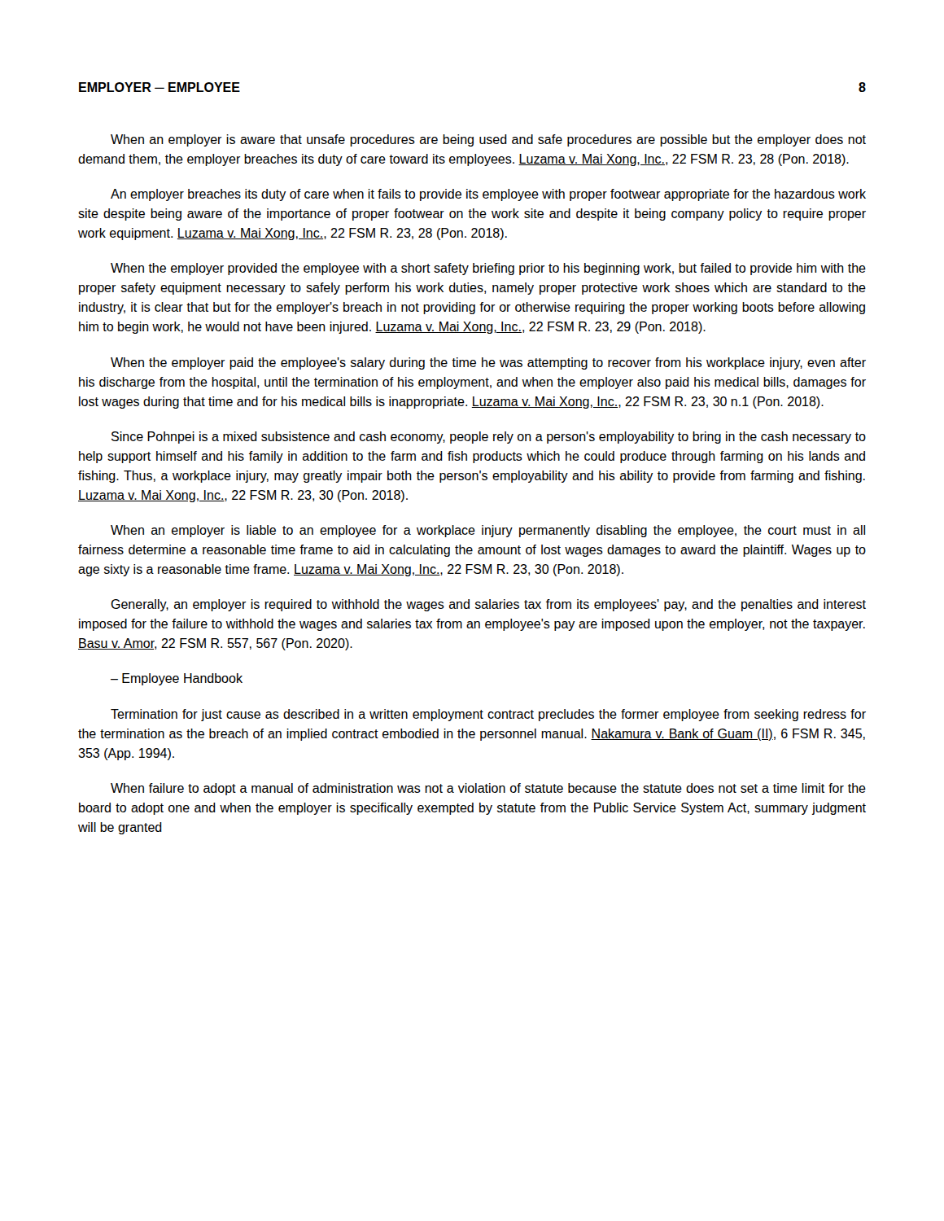EMPLOYER ─ EMPLOYEE 8
When an employer is aware that unsafe procedures are being used and safe procedures are possible but the employer does not demand them, the employer breaches its duty of care toward its employees. Luzama v. Mai Xong, Inc., 22 FSM R. 23, 28 (Pon. 2018).
An employer breaches its duty of care when it fails to provide its employee with proper footwear appropriate for the hazardous work site despite being aware of the importance of proper footwear on the work site and despite it being company policy to require proper work equipment. Luzama v. Mai Xong, Inc., 22 FSM R. 23, 28 (Pon. 2018).
When the employer provided the employee with a short safety briefing prior to his beginning work, but failed to provide him with the proper safety equipment necessary to safely perform his work duties, namely proper protective work shoes which are standard to the industry, it is clear that but for the employer's breach in not providing for or otherwise requiring the proper working boots before allowing him to begin work, he would not have been injured. Luzama v. Mai Xong, Inc., 22 FSM R. 23, 29 (Pon. 2018).
When the employer paid the employee's salary during the time he was attempting to recover from his workplace injury, even after his discharge from the hospital, until the termination of his employment, and when the employer also paid his medical bills, damages for lost wages during that time and for his medical bills is inappropriate. Luzama v. Mai Xong, Inc., 22 FSM R. 23, 30 n.1 (Pon. 2018).
Since Pohnpei is a mixed subsistence and cash economy, people rely on a person's employability to bring in the cash necessary to help support himself and his family in addition to the farm and fish products which he could produce through farming on his lands and fishing. Thus, a workplace injury, may greatly impair both the person's employability and his ability to provide from farming and fishing. Luzama v. Mai Xong, Inc., 22 FSM R. 23, 30 (Pon. 2018).
When an employer is liable to an employee for a workplace injury permanently disabling the employee, the court must in all fairness determine a reasonable time frame to aid in calculating the amount of lost wages damages to award the plaintiff. Wages up to age sixty is a reasonable time frame. Luzama v. Mai Xong, Inc., 22 FSM R. 23, 30 (Pon. 2018).
Generally, an employer is required to withhold the wages and salaries tax from its employees' pay, and the penalties and interest imposed for the failure to withhold the wages and salaries tax from an employee's pay are imposed upon the employer, not the taxpayer. Basu v. Amor, 22 FSM R. 557, 567 (Pon. 2020).
– Employee Handbook
Termination for just cause as described in a written employment contract precludes the former employee from seeking redress for the termination as the breach of an implied contract embodied in the personnel manual. Nakamura v. Bank of Guam (II), 6 FSM R. 345, 353 (App. 1994).
When failure to adopt a manual of administration was not a violation of statute because the statute does not set a time limit for the board to adopt one and when the employer is specifically exempted by statute from the Public Service System Act, summary judgment will be granted